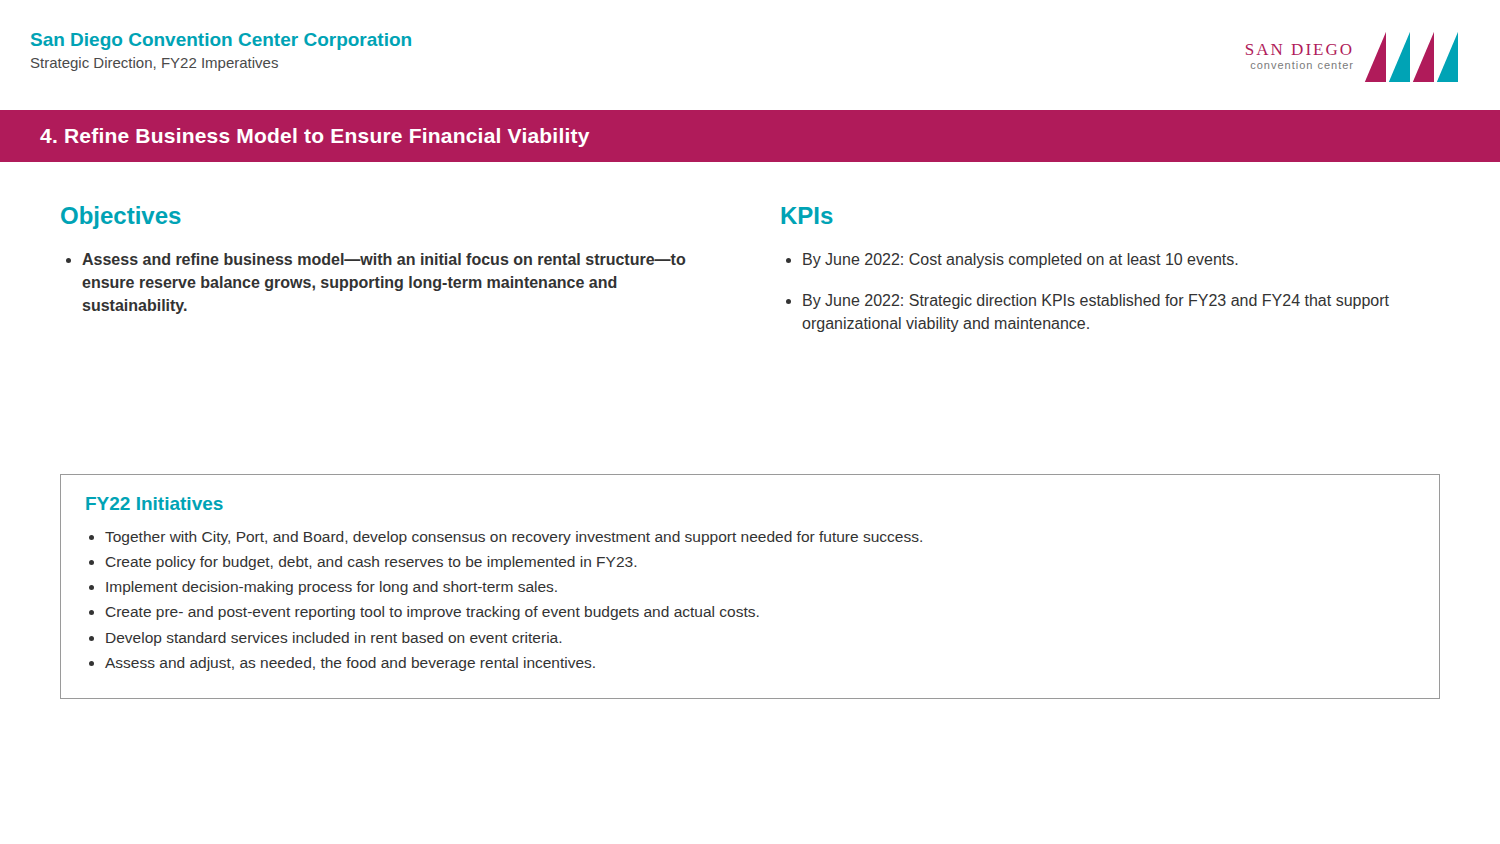San Diego Convention Center Corporation
Strategic Direction, FY22 Imperatives
SAN DIEGO
convention center
4. Refine Business Model to Ensure Financial Viability
Objectives
Assess and refine business model—with an initial focus on rental structure—to ensure reserve balance grows, supporting long-term maintenance and sustainability.
KPIs
By June 2022: Cost analysis completed on at least 10 events.
By June 2022: Strategic direction KPIs established for FY23 and FY24 that support organizational viability and maintenance.
FY22 Initiatives
Together with City, Port, and Board, develop consensus on recovery investment and support needed for future success.
Create policy for budget, debt, and cash reserves to be implemented in FY23.
Implement decision-making process for long and short-term sales.
Create pre- and post-event reporting tool to improve tracking of event budgets and actual costs.
Develop standard services included in rent based on event criteria.
Assess and adjust, as needed, the food and beverage rental incentives.